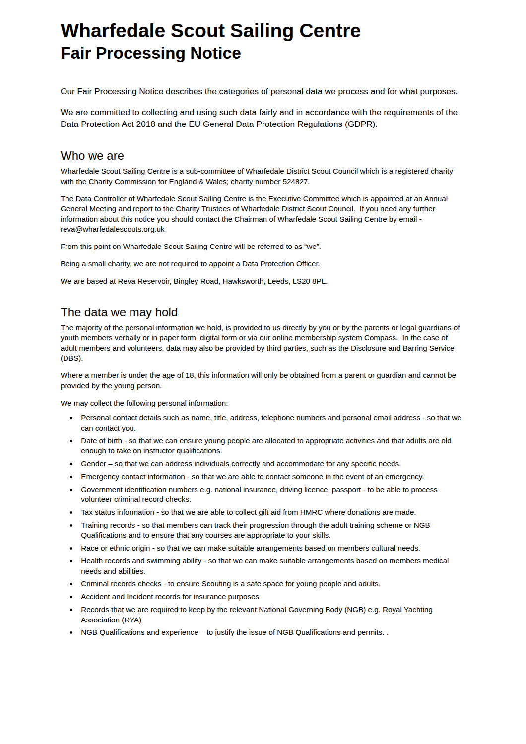Wharfedale Scout Sailing Centre
Fair Processing Notice
Our Fair Processing Notice describes the categories of personal data we process and for what purposes.
We are committed to collecting and using such data fairly and in accordance with the requirements of the Data Protection Act 2018 and the EU General Data Protection Regulations (GDPR).
Who we are
Wharfedale Scout Sailing Centre is a sub-committee of Wharfedale District Scout Council which is a registered charity with the Charity Commission for England & Wales; charity number 524827.
The Data Controller of Wharfedale Scout Sailing Centre is the Executive Committee which is appointed at an Annual General Meeting and report to the Charity Trustees of Wharfedale District Scout Council. If you need any further information about this notice you should contact the Chairman of Wharfedale Scout Sailing Centre by email - reva@wharfedalescouts.org.uk
From this point on Wharfedale Scout Sailing Centre will be referred to as “we”.
Being a small charity, we are not required to appoint a Data Protection Officer.
We are based at Reva Reservoir, Bingley Road, Hawksworth, Leeds, LS20 8PL.
The data we may hold
The majority of the personal information we hold, is provided to us directly by you or by the parents or legal guardians of youth members verbally or in paper form, digital form or via our online membership system Compass. In the case of adult members and volunteers, data may also be provided by third parties, such as the Disclosure and Barring Service (DBS).
Where a member is under the age of 18, this information will only be obtained from a parent or guardian and cannot be provided by the young person.
We may collect the following personal information:
Personal contact details such as name, title, address, telephone numbers and personal email address - so that we can contact you.
Date of birth - so that we can ensure young people are allocated to appropriate activities and that adults are old enough to take on instructor qualifications.
Gender – so that we can address individuals correctly and accommodate for any specific needs.
Emergency contact information - so that we are able to contact someone in the event of an emergency.
Government identification numbers e.g. national insurance, driving licence, passport - to be able to process volunteer criminal record checks.
Tax status information - so that we are able to collect gift aid from HMRC where donations are made.
Training records - so that members can track their progression through the adult training scheme or NGB Qualifications and to ensure that any courses are appropriate to your skills.
Race or ethnic origin - so that we can make suitable arrangements based on members cultural needs.
Health records and swimming ability - so that we can make suitable arrangements based on members medical needs and abilities.
Criminal records checks - to ensure Scouting is a safe space for young people and adults.
Accident and Incident records for insurance purposes
Records that we are required to keep by the relevant National Governing Body (NGB) e.g. Royal Yachting Association (RYA)
NGB Qualifications and experience – to justify the issue of NGB Qualifications and permits. .